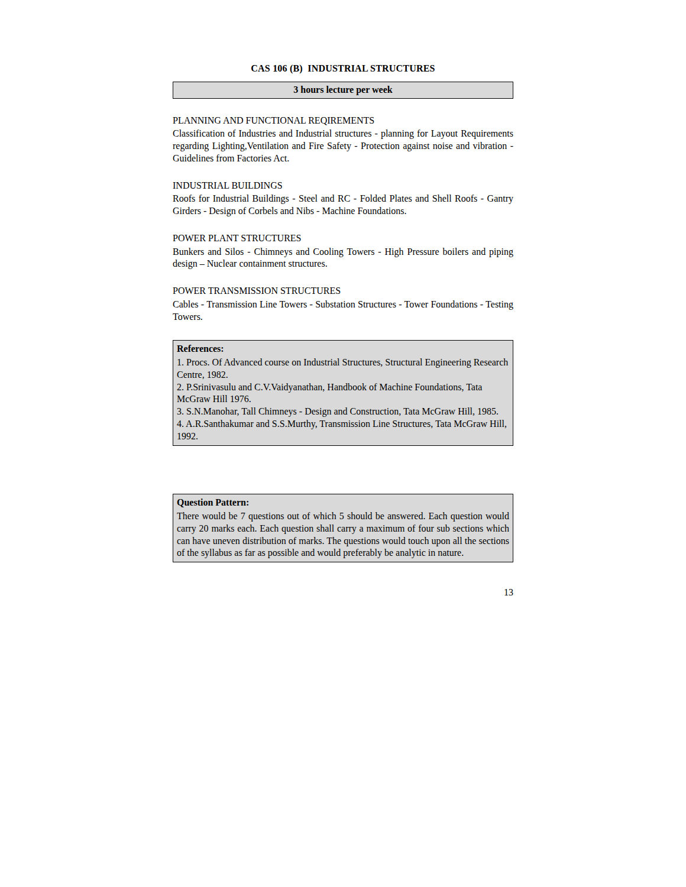CAS 106 (B) INDUSTRIAL STRUCTURES
3 hours lecture per week
Planning and Functional Reqirements
Classification of Industries and Industrial structures - planning for Layout Requirements regarding Lighting,Ventilation and Fire Safety - Protection against noise and vibration - Guidelines from Factories Act.
Industrial Buildings
Roofs for Industrial Buildings - Steel and RC - Folded Plates and Shell Roofs - Gantry Girders - Design of Corbels and Nibs - Machine Foundations.
Power Plant Structures
Bunkers and Silos - Chimneys and Cooling Towers - High Pressure boilers and piping design – Nuclear containment structures.
Power Transmission Structures
Cables - Transmission Line Towers - Substation Structures - Tower Foundations - Testing Towers.
References:
1. Procs. Of Advanced course on Industrial Structures, Structural Engineering Research Centre, 1982.
2. P.Srinivasulu and C.V.Vaidyanathan, Handbook of Machine Foundations, Tata McGraw Hill 1976.
3. S.N.Manohar, Tall Chimneys - Design and Construction, Tata McGraw Hill, 1985.
4. A.R.Santhakumar and S.S.Murthy, Transmission Line Structures, Tata McGraw Hill, 1992.
Question Pattern:
There would be 7 questions out of which 5 should be answered. Each question would carry 20 marks each. Each question shall carry a maximum of four sub sections which can have uneven distribution of marks. The questions would touch upon all the sections of the syllabus as far as possible and would preferably be analytic in nature.
13